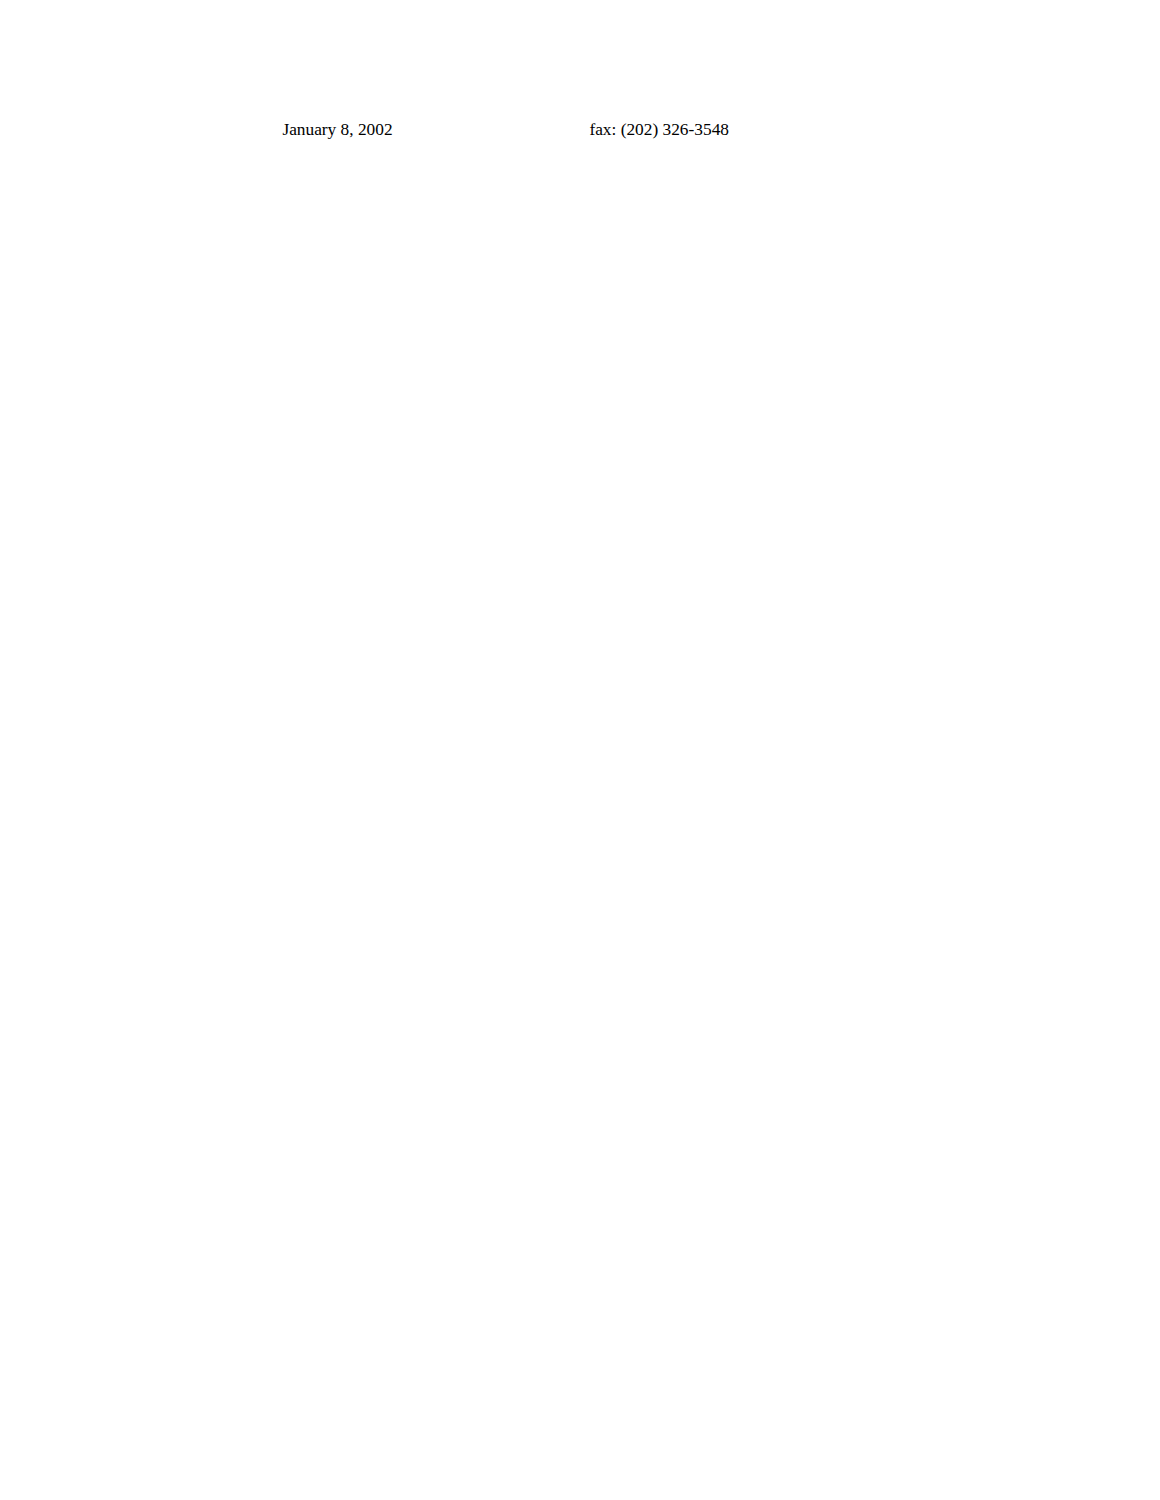January 8, 2002 fax: (202) 326-3548